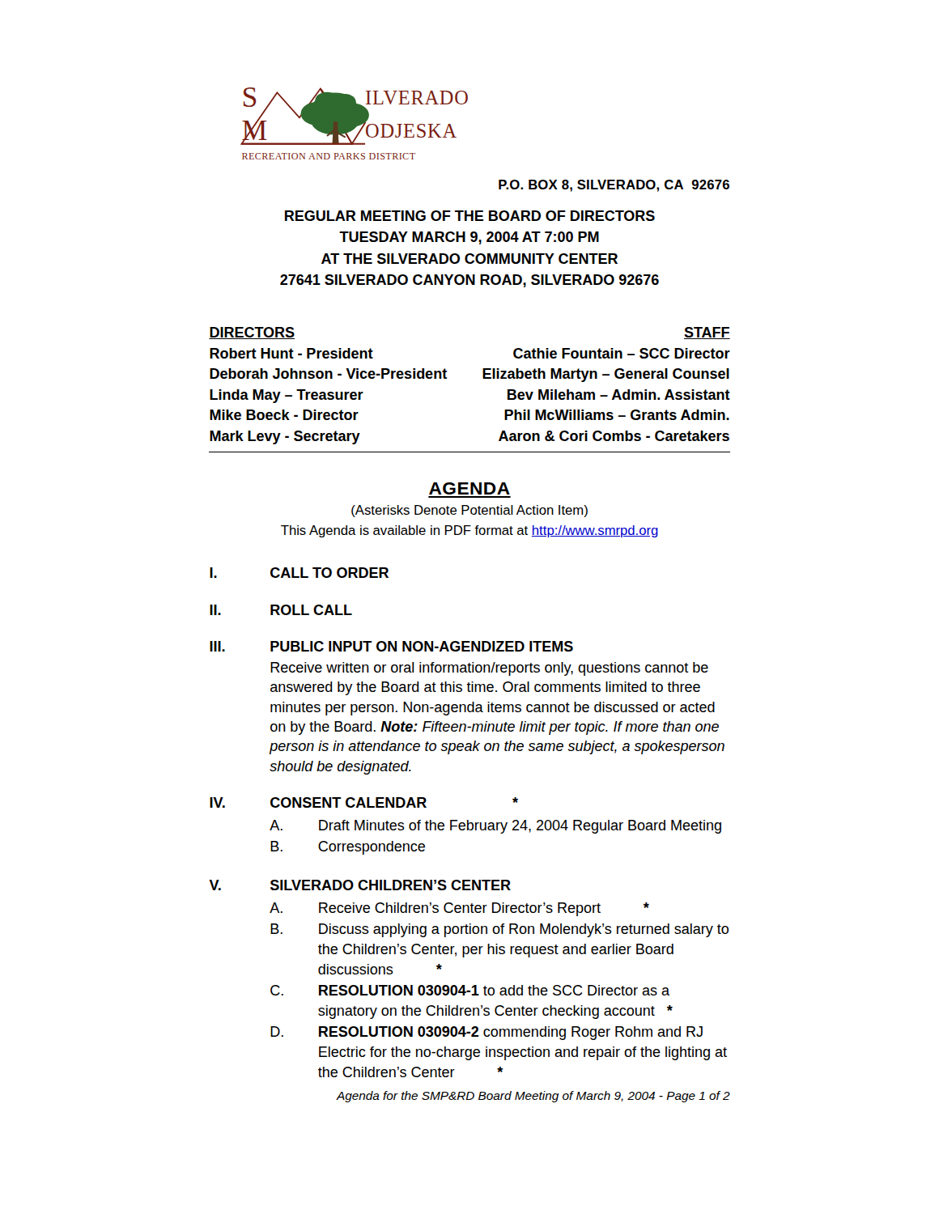S ILVERADO M ODJESKA RECREATION AND PARKS DISTRICT
P.O. BOX 8, SILVERADO, CA 92676
REGULAR MEETING OF THE BOARD OF DIRECTORS
TUESDAY MARCH 9, 2004 AT 7:00 PM
AT THE SILVERADO COMMUNITY CENTER
27641 SILVERADO CANYON ROAD, SILVERADO 92676
| DIRECTORS | STAFF |
| Robert Hunt - President | Cathie Fountain – SCC Director |
| Deborah Johnson - Vice-President | Elizabeth Martyn – General Counsel |
| Linda May – Treasurer | Bev Mileham – Admin. Assistant |
| Mike Boeck - Director | Phil McWilliams – Grants Admin. |
| Mark Levy - Secretary | Aaron & Cori Combs - Caretakers |
AGENDA
(Asterisks Denote Potential Action Item)
This Agenda is available in PDF format at http://www.smrpd.org
I.
CALL TO ORDER
II.
ROLL CALL
III.
PUBLIC INPUT ON NON-AGENDIZED ITEMS
Receive written or oral information/reports only, questions cannot be answered by the Board at this time. Oral comments limited to three minutes per person. Non-agenda items cannot be discussed or acted on by the Board. Note: Fifteen-minute limit per topic. If more than one person is in attendance to speak on the same subject, a spokesperson should be designated.
IV.
CONSENT CALENDAR*
A. Draft Minutes of the February 24, 2004 Regular Board Meeting
B. Correspondence
V.
SILVERADO CHILDREN’S CENTER
A. Receive Children’s Center Director’s Report*
B. Discuss applying a portion of Ron Molendyk’s returned salary to the Children’s Center, per his request and earlier Board discussions*
C. RESOLUTION 030904-1 to add the SCC Director as a signatory on the Children’s Center checking account *
D. RESOLUTION 030904-2 commending Roger Rohm and RJ Electric for the no-charge inspection and repair of the lighting at the Children’s Center*
Agenda for the SMP&RD Board Meeting of March 9, 2004 - Page 1 of 2